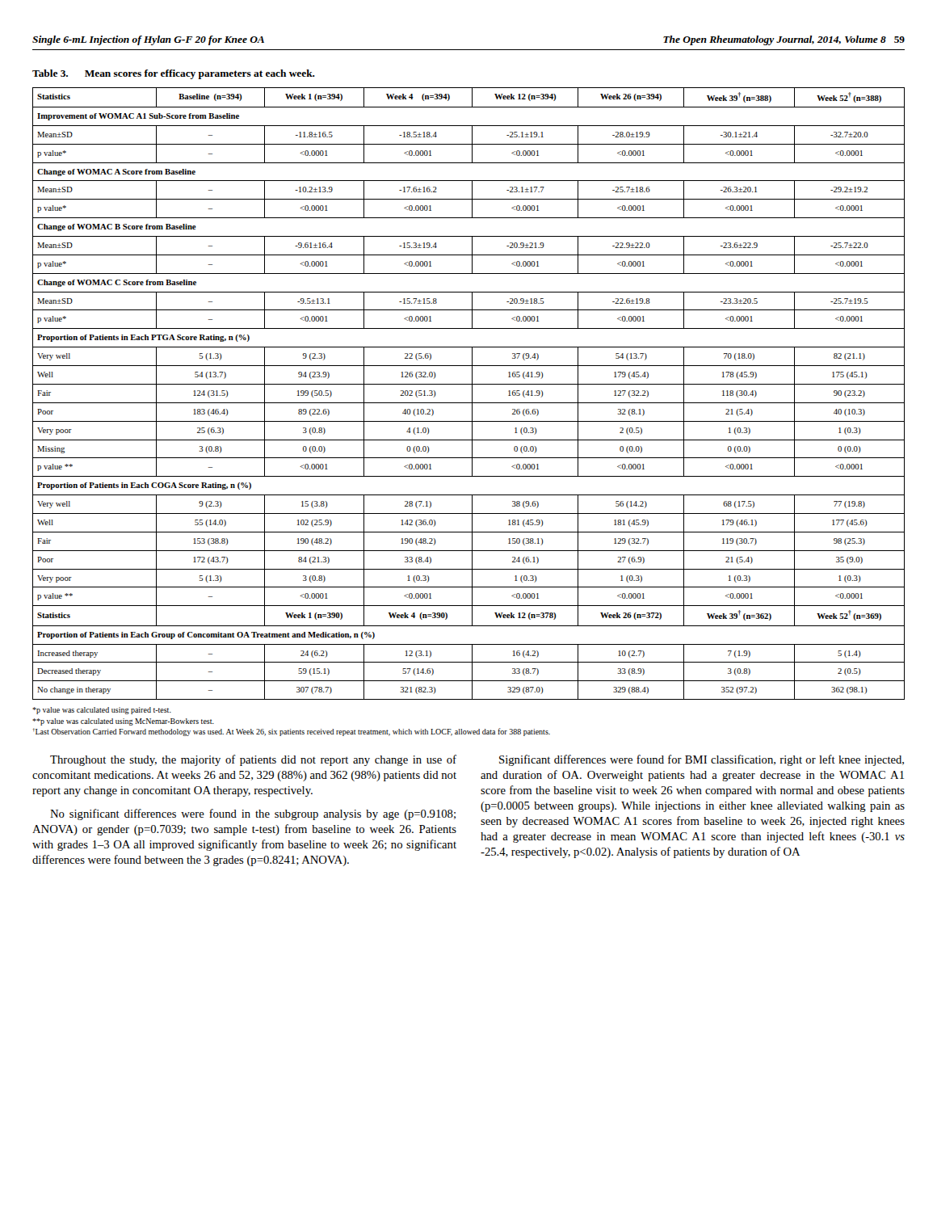Single 6-mL Injection of Hylan G-F 20 for Knee OA
The Open Rheumatology Journal, 2014, Volume 8 59
Table 3. Mean scores for efficacy parameters at each week.
| Statistics | Baseline (n=394) | Week 1 (n=394) | Week 4 (n=394) | Week 12 (n=394) | Week 26 (n=394) | Week 39 † (n=388) | Week 52 † (n=388) |
| --- | --- | --- | --- | --- | --- | --- | --- |
| Improvement of WOMAC A1 Sub-Score from Baseline |
| Mean±SD | – | -11.8±16.5 | -18.5±18.4 | -25.1±19.1 | -28.0±19.9 | -30.1±21.4 | -32.7±20.0 |
| p value* | – | <0.0001 | <0.0001 | <0.0001 | <0.0001 | <0.0001 | <0.0001 |
| Change of WOMAC A Score from Baseline |
| Mean±SD | – | -10.2±13.9 | -17.6±16.2 | -23.1±17.7 | -25.7±18.6 | -26.3±20.1 | -29.2±19.2 |
| p value* | – | <0.0001 | <0.0001 | <0.0001 | <0.0001 | <0.0001 | <0.0001 |
| Change of WOMAC B Score from Baseline |
| Mean±SD | – | -9.61±16.4 | -15.3±19.4 | -20.9±21.9 | -22.9±22.0 | -23.6±22.9 | -25.7±22.0 |
| p value* | – | <0.0001 | <0.0001 | <0.0001 | <0.0001 | <0.0001 | <0.0001 |
| Change of WOMAC C Score from Baseline |
| Mean±SD | – | -9.5±13.1 | -15.7±15.8 | -20.9±18.5 | -22.6±19.8 | -23.3±20.5 | -25.7±19.5 |
| p value* | – | <0.0001 | <0.0001 | <0.0001 | <0.0001 | <0.0001 | <0.0001 |
| Proportion of Patients in Each PTGA Score Rating, n (%) |
| Very well | 5 (1.3) | 9 (2.3) | 22 (5.6) | 37 (9.4) | 54 (13.7) | 70 (18.0) | 82 (21.1) |
| Well | 54 (13.7) | 94 (23.9) | 126 (32.0) | 165 (41.9) | 179 (45.4) | 178 (45.9) | 175 (45.1) |
| Fair | 124 (31.5) | 199 (50.5) | 202 (51.3) | 165 (41.9) | 127 (32.2) | 118 (30.4) | 90 (23.2) |
| Poor | 183 (46.4) | 89 (22.6) | 40 (10.2) | 26 (6.6) | 32 (8.1) | 21 (5.4) | 40 (10.3) |
| Very poor | 25 (6.3) | 3 (0.8) | 4 (1.0) | 1 (0.3) | 2 (0.5) | 1 (0.3) | 1 (0.3) |
| Missing | 3 (0.8) | 0 (0.0) | 0 (0.0) | 0 (0.0) | 0 (0.0) | 0 (0.0) | 0 (0.0) |
| p value ** | – | <0.0001 | <0.0001 | <0.0001 | <0.0001 | <0.0001 | <0.0001 |
| Proportion of Patients in Each COGA Score Rating, n (%) |
| Very well | 9 (2.3) | 15 (3.8) | 28 (7.1) | 38 (9.6) | 56 (14.2) | 68 (17.5) | 77 (19.8) |
| Well | 55 (14.0) | 102 (25.9) | 142 (36.0) | 181 (45.9) | 181 (45.9) | 179 (46.1) | 177 (45.6) |
| Fair | 153 (38.8) | 190 (48.2) | 190 (48.2) | 150 (38.1) | 129 (32.7) | 119 (30.7) | 98 (25.3) |
| Poor | 172 (43.7) | 84 (21.3) | 33 (8.4) | 24 (6.1) | 27 (6.9) | 21 (5.4) | 35 (9.0) |
| Very poor | 5 (1.3) | 3 (0.8) | 1 (0.3) | 1 (0.3) | 1 (0.3) | 1 (0.3) | 1 (0.3) |
| p value ** | – | <0.0001 | <0.0001 | <0.0001 | <0.0001 | <0.0001 | <0.0001 |
| Statistics | | Week 1 (n=390) | Week 4 (n=390) | Week 12 (n=378) | Week 26 (n=372) | Week 39 † (n=362) | Week 52 † (n=369) |
| Proportion of Patients in Each Group of Concomitant OA Treatment and Medication, n (%) |
| Increased therapy | – | 24 (6.2) | 12 (3.1) | 16 (4.2) | 10 (2.7) | 7 (1.9) | 5 (1.4) |
| Decreased therapy | – | 59 (15.1) | 57 (14.6) | 33 (8.7) | 33 (8.9) | 3 (0.8) | 2 (0.5) |
| No change in therapy | – | 307 (78.7) | 321 (82.3) | 329 (87.0) | 329 (88.4) | 352 (97.2) | 362 (98.1) |
*p value was calculated using paired t-test.
**p value was calculated using McNemar-Bowkers test.
†Last Observation Carried Forward methodology was used. At Week 26, six patients received repeat treatment, which with LOCF, allowed data for 388 patients.
Throughout the study, the majority of patients did not report any change in use of concomitant medications. At weeks 26 and 52, 329 (88%) and 362 (98%) patients did not report any change in concomitant OA therapy, respectively.
No significant differences were found in the subgroup analysis by age (p=0.9108; ANOVA) or gender (p=0.7039; two sample t-test) from baseline to week 26. Patients with grades 1–3 OA all improved significantly from baseline to week 26; no significant differences were found between the 3 grades (p=0.8241; ANOVA).
Significant differences were found for BMI classification, right or left knee injected, and duration of OA. Overweight patients had a greater decrease in the WOMAC A1 score from the baseline visit to week 26 when compared with normal and obese patients (p=0.0005 between groups). While injections in either knee alleviated walking pain as seen by decreased WOMAC A1 scores from baseline to week 26, injected right knees had a greater decrease in mean WOMAC A1 score than injected left knees (-30.1 vs -25.4, respectively, p<0.02). Analysis of patients by duration of OA